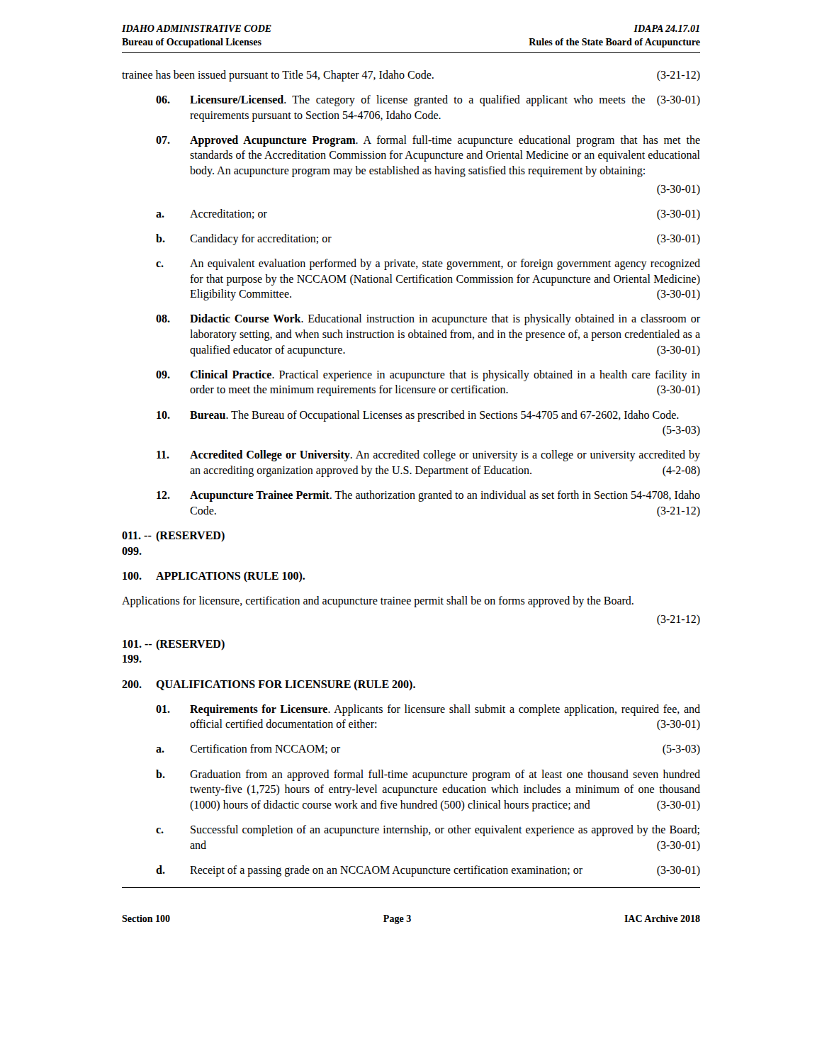IDAHO ADMINISTRATIVE CODE
Bureau of Occupational Licenses
IDAPA 24.17.01
Rules of the State Board of Acupuncture
trainee has been issued pursuant to Title 54, Chapter 47, Idaho Code. (3-21-12)
06.
(3-30-01) Licensure/Licensed. The category of license granted to a qualified applicant who meets the requirements pursuant to Section 54-4706, Idaho Code.
07.
Approved Acupuncture Program. A formal full-time acupuncture educational program that has met the standards of the Accreditation Commission for Acupuncture and Oriental Medicine or an equivalent educational body. An acupuncture program may be established as having satisfied this requirement by obtaining:
(3-30-01)
a.
Accreditation; or (3-30-01)
b.
Candidacy for accreditation; or (3-30-01)
c.
An equivalent evaluation performed by a private, state government, or foreign government agency recognized for that purpose by the NCCAOM (National Certification Commission for Acupuncture and Oriental Medicine) Eligibility Committee. (3-30-01)
08.
Didactic Course Work. Educational instruction in acupuncture that is physically obtained in a classroom or laboratory setting, and when such instruction is obtained from, and in the presence of, a person credentialed as a qualified educator of acupuncture. (3-30-01)
09.
Clinical Practice. Practical experience in acupuncture that is physically obtained in a health care facility in order to meet the minimum requirements for licensure or certification. (3-30-01)
10.
Bureau. The Bureau of Occupational Licenses as prescribed in Sections 54-4705 and 67-2602, Idaho Code. (5-3-03)
11.
Accredited College or University. An accredited college or university is a college or university accredited by an accrediting organization approved by the U.S. Department of Education. (4-2-08)
12.
Acupuncture Trainee Permit. The authorization granted to an individual as set forth in Section 54-4708, Idaho Code. (3-21-12)
011. -- 099.
(RESERVED)
100.
APPLICATIONS (RULE 100).
Applications for licensure, certification and acupuncture trainee permit shall be on forms approved by the Board.
(3-21-12)
101. -- 199.
(RESERVED)
200.
QUALIFICATIONS FOR LICENSURE (RULE 200).
01.
Requirements for Licensure. Applicants for licensure shall submit a complete application, required fee, and official certified documentation of either: (3-30-01)
a.
Certification from NCCAOM; or (5-3-03)
b.
Graduation from an approved formal full-time acupuncture program of at least one thousand seven hundred twenty-five (1,725) hours of entry-level acupuncture education which includes a minimum of one thousand (1000) hours of didactic course work and five hundred (500) clinical hours practice; and (3-30-01)
c.
Successful completion of an acupuncture internship, or other equivalent experience as approved by the Board; and (3-30-01)
d.
Receipt of a passing grade on an NCCAOM Acupuncture certification examination; or (3-30-01)
Section 100
Page 3
IAC Archive 2018